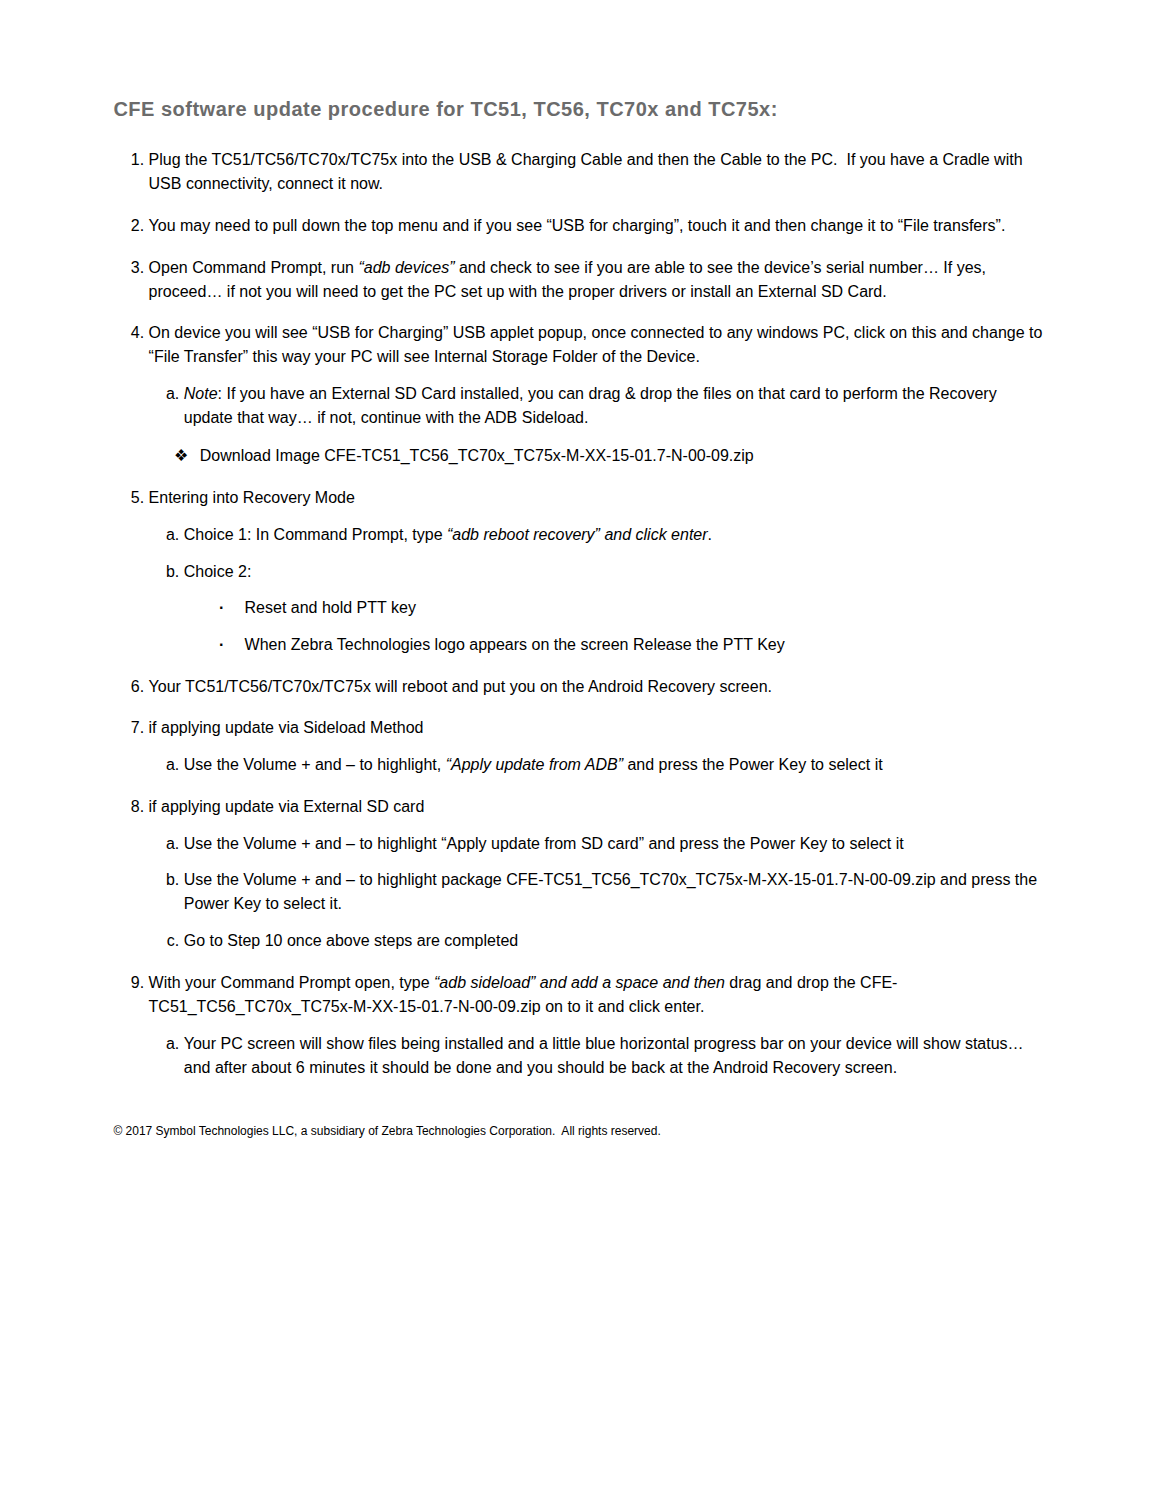CFE software update procedure for TC51, TC56, TC70x and TC75x:
Plug the TC51/TC56/TC70x/TC75x into the USB & Charging Cable and then the Cable to the PC. If you have a Cradle with USB connectivity, connect it now.
You may need to pull down the top menu and if you see “USB for charging”, touch it and then change it to “File transfers”.
Open Command Prompt, run “adb devices” and check to see if you are able to see the device’s serial number… If yes, proceed… if not you will need to get the PC set up with the proper drivers or install an External SD Card.
On device you will see “USB for Charging” USB applet popup, once connected to any windows PC, click on this and change to “File Transfer” this way your PC will see Internal Storage Folder of the Device.
Note: If you have an External SD Card installed, you can drag & drop the files on that card to perform the Recovery update that way… if not, continue with the ADB Sideload.
Download Image CFE-TC51_TC56_TC70x_TC75x-M-XX-15-01.7-N-00-09.zip
Entering into Recovery Mode
Choice 1: In Command Prompt, type “adb reboot recovery” and click enter.
Choice 2:
Reset and hold PTT key
When Zebra Technologies logo appears on the screen Release the PTT Key
Your TC51/TC56/TC70x/TC75x will reboot and put you on the Android Recovery screen.
if applying update via Sideload Method
Use the Volume + and – to highlight, “Apply update from ADB” and press the Power Key to select it
if applying update via External SD card
Use the Volume + and – to highlight “Apply update from SD card” and press the Power Key to select it
Use the Volume + and – to highlight package CFE-TC51_TC56_TC70x_TC75x-M-XX-15-01.7-N-00-09.zip and press the Power Key to select it.
Go to Step 10 once above steps are completed
With your Command Prompt open, type “adb sideload” and add a space and then drag and drop the CFE-TC51_TC56_TC70x_TC75x-M-XX-15-01.7-N-00-09.zip on to it and click enter.
Your PC screen will show files being installed and a little blue horizontal progress bar on your device will show status… and after about 6 minutes it should be done and you should be back at the Android Recovery screen.
© 2017 Symbol Technologies LLC, a subsidiary of Zebra Technologies Corporation. All rights reserved.